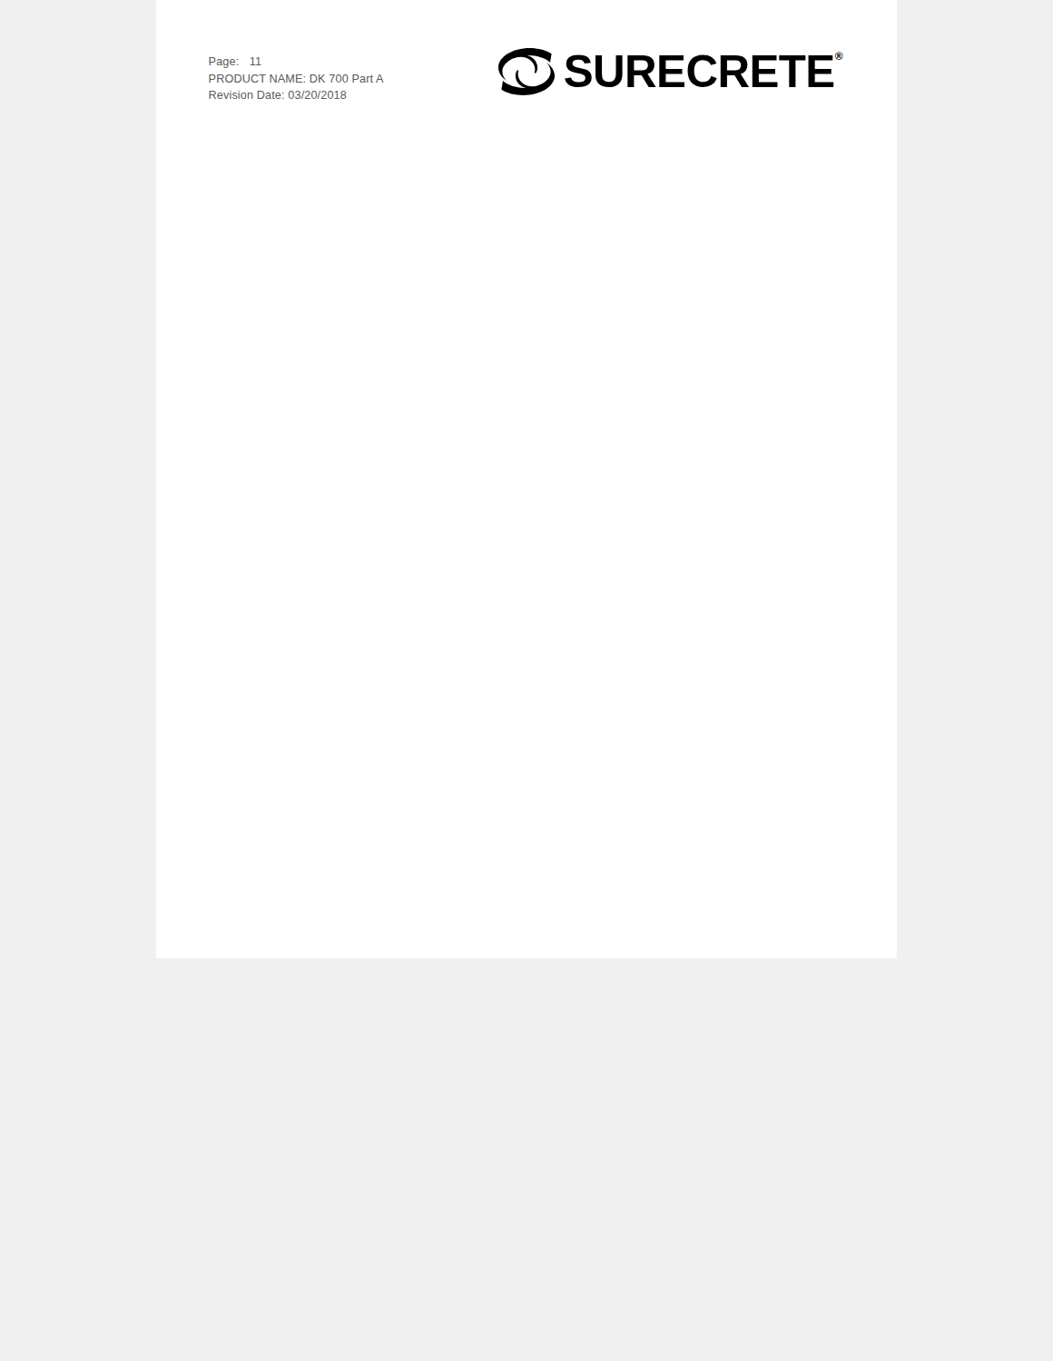Page:11
PRODUCT NAME: DK 700 Part A
Revision Date: 03/20/2018
SURECRETE®